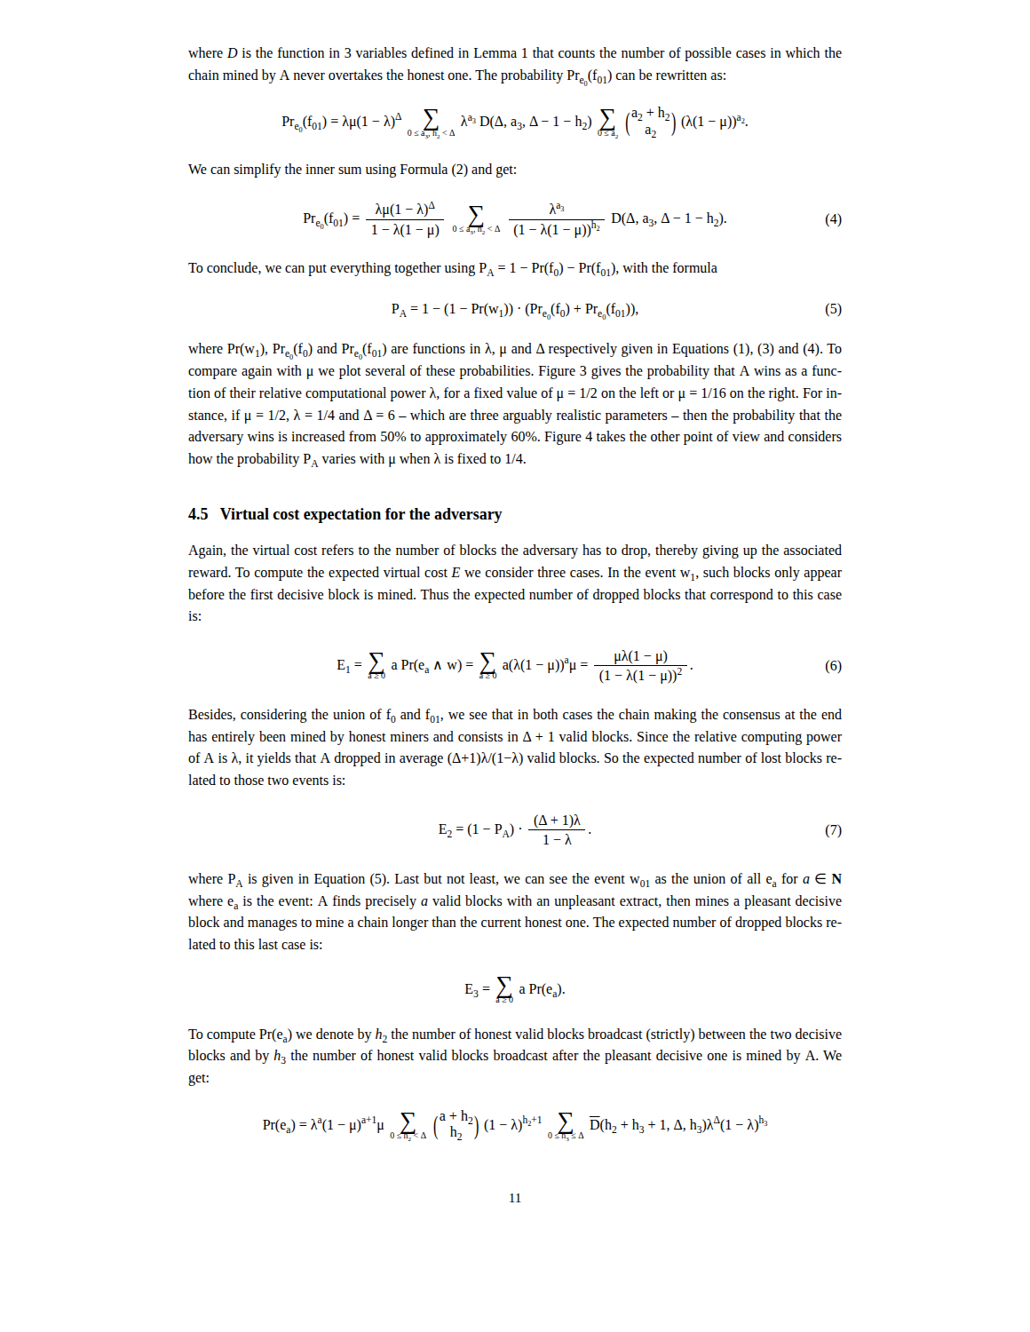where D is the function in 3 variables defined in Lemma 1 that counts the number of possible cases in which the chain mined by A never overtakes the honest one. The probability Pre0(f01) can be rewritten as:
Pre0(f01) = λμ(1 − λ)Δ ∑0 ≤ a3, h2 < Δ λa3 D(Δ, a3, Δ − 1 − h2) ∑0 ≤ a2 a2 + h2
a2 (λ(1 − μ))a2.
We can simplify the inner sum using Formula (2) and get:
Pre0(f01) = λμ(1 − λ)Δ 1 − λ(1 − μ) ∑0 ≤ a3, h2 < Δ λa3(1 − λ(1 − μ))h2 D(Δ, a3, Δ − 1 − h2). (4)
To conclude, we can put everything together using PA = 1 − Pr(f0) − Pr(f01), with the formula
PA = 1 − (1 − Pr(w1)) · (Pre0(f0) + Pre0(f01)), (5)
where Pr(w1), Pre0(f0) and Pre0(f01) are functions in λ, μ and Δ respectively given in Equations (1), (3) and (4). To compare again with μ we plot several of these probabilities. Figure 3 gives the probability that A wins as a function of their relative computational power λ, for a fixed value of μ = 1/2 on the left or μ = 1/16 on the right. For instance, if μ = 1/2, λ = 1/4 and Δ = 6 – which are three arguably realistic parameters – then the probability that the adversary wins is increased from 50% to approximately 60%. Figure 4 takes the other point of view and considers how the probability PA varies with μ when λ is fixed to 1/4.
4.5 Virtual cost expectation for the adversary
Again, the virtual cost refers to the number of blocks the adversary has to drop, thereby giving up the associated reward. To compute the expected virtual cost E we consider three cases. In the event w1, such blocks only appear before the first decisive block is mined. Thus the expected number of dropped blocks that correspond to this case is:
E1 = ∑a ≥ 0 a Pr(ea ∧ w) = ∑a ≥ 0 a(λ(1 − μ))aμ = μλ(1 − μ)(1 − λ(1 − μ))2. (6)
Besides, considering the union of f0 and f01, we see that in both cases the chain making the consensus at the end has entirely been mined by honest miners and consists in Δ + 1 valid blocks. Since the relative computing power of A is λ, it yields that A dropped in average (Δ+1)λ/(1−λ) valid blocks. So the expected number of lost blocks related to those two events is:
E2 = (1 − PA) · (Δ + 1)λ 1 − λ. (7)
where PA is given in Equation (5). Last but not least, we can see the event w01 as the union of all ea for a ∈ N where ea is the event: A finds precisely a valid blocks with an unpleasant extract, then mines a pleasant decisive block and manages to mine a chain longer than the current honest one. The expected number of dropped blocks related to this last case is:
E3 = ∑a ≥ 0 a Pr(ea).
To compute Pr(ea) we denote by h2 the number of honest valid blocks broadcast (strictly) between the two decisive blocks and by h3 the number of honest valid blocks broadcast after the pleasant decisive one is mined by A. We get:
Pr(ea) = λa(1 − μ)a+1μ ∑0 ≤ h2 < Δ a + h2
h2 (1 − λ)h2+1 ∑0 ≤ h3 ≤ Δ D(h2 + h3 + 1, Δ, h3)λΔ(1 − λ)h3
11